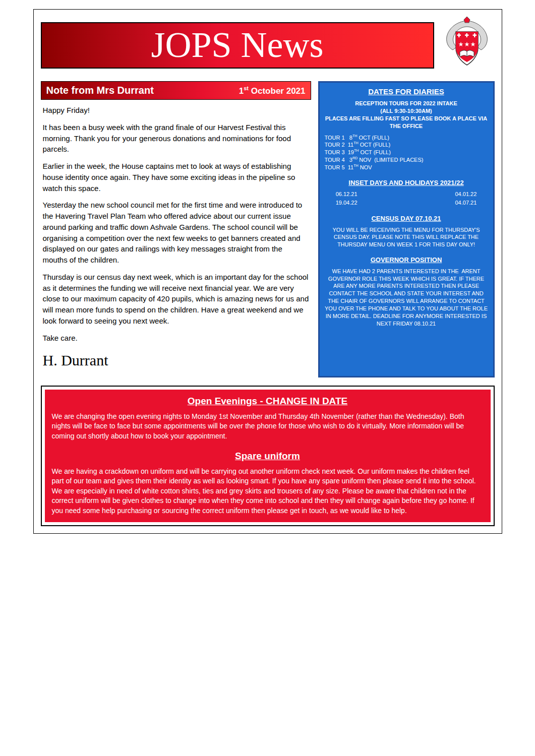JOPS News
Note from Mrs Durrant 1st October 2021
Happy Friday!
It has been a busy week with the grand finale of our Harvest Festival this morning. Thank you for your generous donations and nominations for food parcels.
Earlier in the week, the House captains met to look at ways of establishing house identity once again. They have some exciting ideas in the pipeline so watch this space.
Yesterday the new school council met for the first time and were introduced to the Havering Travel Plan Team who offered advice about our current issue around parking and traffic down Ashvale Gardens. The school council will be organising a competition over the next few weeks to get banners created and displayed on our gates and railings with key messages straight from the mouths of the children.
Thursday is our census day next week, which is an important day for the school as it determines the funding we will receive next financial year. We are very close to our maximum capacity of 420 pupils, which is amazing news for us and will mean more funds to spend on the children. Have a great weekend and we look forward to seeing you next week.
Take care.
H. Durrant
Dates for Diaries
RECEPTION TOURS FOR 2022 INTAKE
(ALL 9:30-10:30AM)
PLACES ARE FILLING FAST SO PLEASE BOOK A PLACE VIA THE OFFICE
TOUR 1 8TH OCT (FULL)
TOUR 2 11TH OCT (FULL)
TOUR 3 19TH OCT (FULL)
TOUR 4 3RD NOV (LIMITED PLACES)
TOUR 5 11TH NOV
Inset Days and Holidays 2021/22
| 06.12.21 | 04.01.22 |
| 19.04.22 | 04.07.21 |
Census Day 07.10.21
YOU WILL BE RECEIVING THE MENU FOR THURSDAY'S CENSUS DAY. PLEASE NOTE THIS WILL REPLACE THE THURSDAY MENU ON WEEK 1 FOR THIS DAY ONLY!
Governor Position
WE HAVE HAD 2 PARENTS INTERESTED IN THE ARENT GOVERNOR ROLE THIS WEEK WHICH IS GREAT. IF THERE ARE ANY MORE PARENTS INTERESTED THEN PLEASE CONTACT THE SCHOOL AND STATE YOUR INTEREST AND THE CHAIR OF GOVERNORS WILL ARRANGE TO CONTACT YOU OVER THE PHONE AND TALK TO YOU ABOUT THE ROLE IN MORE DETAIL. DEADLINE FOR ANYMORE INTERESTED IS NEXT FRIDAY 08.10.21
Open Evenings - CHANGE IN DATE
We are changing the open evening nights to Monday 1st November and Thursday 4th November (rather than the Wednesday). Both nights will be face to face but some appointments will be over the phone for those who wish to do it virtually. More information will be coming out shortly about how to book your appointment.
Spare uniform
We are having a crackdown on uniform and will be carrying out another uniform check next week. Our uniform makes the children feel part of our team and gives them their identity as well as looking smart. If you have any spare uniform then please send it into the school. We are especially in need of white cotton shirts, ties and grey skirts and trousers of any size. Please be aware that children not in the correct uniform will be given clothes to change into when they come into school and then they will change again before they go home. If you need some help purchasing or sourcing the correct uniform then please get in touch, as we would like to help.